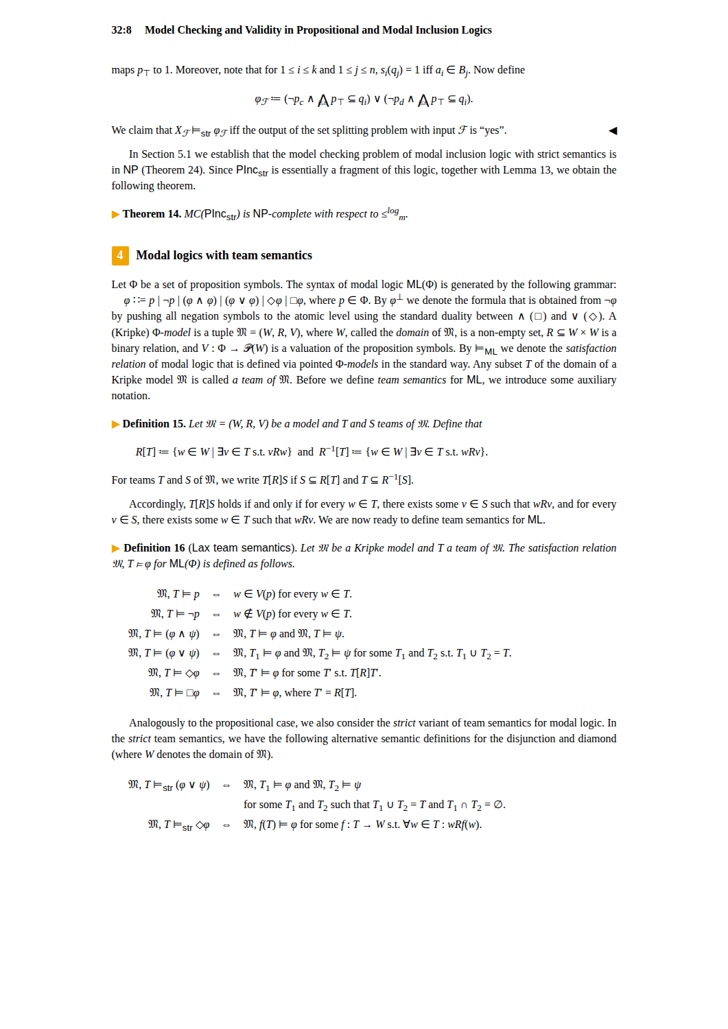32:8 Model Checking and Validity in Propositional and Modal Inclusion Logics
maps p⊤ to 1. Moreover, note that for 1 ≤ i ≤ k and 1 ≤ j ≤ n, si(qj) = 1 iff ai ∈ Bj. Now define
φℱ ≔ (¬pc ∧ ⋀i≤n p⊤ ⊆ qi) ∨ (¬pd ∧ ⋀i≤n p⊤ ⊆ qi).
We claim that Xℱ ⊨str φℱ iff the output of the set splitting problem with input ℱ is “yes”. ◀
In Section 5.1 we establish that the model checking problem of modal inclusion logic with strict semantics is in NP (Theorem 24). Since PIncstr is essentially a fragment of this logic, together with Lemma 13, we obtain the following theorem.
▶ Theorem 14. MC(PIncstr) is NP-complete with respect to ≤logm.
4 Modal logics with team semantics
Let Φ be a set of proposition symbols. The syntax of modal logic ML(Φ) is generated by the following grammar: φ ∷= p | ¬p | (φ ∧ φ) | (φ ∨ φ) | ◇φ | □φ, where p ∈ Φ. By φ⊥ we denote the formula that is obtained from ¬φ by pushing all negation symbols to the atomic level using the standard duality between ∧ (□) and ∨ (◇). A (Kripke) Φ-model is a tuple 𝔐 = (W, R, V), where W, called the domain of 𝔐, is a non-empty set, R ⊆ W × W is a binary relation, and V : Φ → 𝒫(W) is a valuation of the proposition symbols. By ⊨ML we denote the satisfaction relation of modal logic that is defined via pointed Φ-models in the standard way. Any subset T of the domain of a Kripke model 𝔐 is called a team of 𝔐. Before we define team semantics for ML, we introduce some auxiliary notation.
▶ Definition 15. Let 𝔐 = (W, R, V) be a model and T and S teams of 𝔐. Define that
R[T] ≔ {w ∈ W | ∃v ∈ T s.t. vRw} and R−1[T] ≔ {w ∈ W | ∃v ∈ T s.t. wRv}.
For teams T and S of 𝔐, we write T[R]S if S ⊆ R[T] and T ⊆ R−1[S].
Accordingly, T[R]S holds if and only if for every w ∈ T, there exists some v ∈ S such that wRv, and for every v ∈ S, there exists some w ∈ T such that wRv. We are now ready to define team semantics for ML.
▶ Definition 16 (Lax team semantics). Let 𝔐 be a Kripke model and T a team of 𝔐. The satisfaction relation 𝔐, T ⊨ φ for ML(Φ) is defined as follows.
| 𝔐, T ⊨ p | ⇔ | w ∈ V ( p ) for every w ∈ T . |
| 𝔐, T ⊨ ¬ p | ⇔ | w ∉ V ( p ) for every w ∈ T . |
| 𝔐, T ⊨ ( φ ∧ ψ ) | ⇔ | 𝔐, T ⊨ φ and 𝔐, T ⊨ ψ . |
| 𝔐, T ⊨ ( φ ∨ ψ ) | ⇔ | 𝔐, T 1 ⊨ φ and 𝔐, T 2 ⊨ ψ for some T 1 and T 2 s.t. T 1 ∪ T 2 = T . |
| 𝔐, T ⊨ ◇ φ | ⇔ | 𝔐, T ′ ⊨ φ for some T ′ s.t. T [ R ] T ′. |
| 𝔐, T ⊨ □ φ | ⇔ | 𝔐, T ′ ⊨ φ , where T ′ = R [ T ]. |
Analogously to the propositional case, we also consider the strict variant of team semantics for modal logic. In the strict team semantics, we have the following alternative semantic definitions for the disjunction and diamond (where W denotes the domain of 𝔐).
| 𝔐, T ⊨ str ( φ ∨ ψ ) | ⇔ | 𝔐, T 1 ⊨ φ and 𝔐, T 2 ⊨ ψ |
| | | for some T 1 and T 2 such that T 1 ∪ T 2 = T and T 1 ∩ T 2 = ∅. |
| 𝔐, T ⊨ str ◇ φ | ⇔ | 𝔐, f ( T ) ⊨ φ for some f : T → W s.t. ∀ w ∈ T : wRf ( w ). |